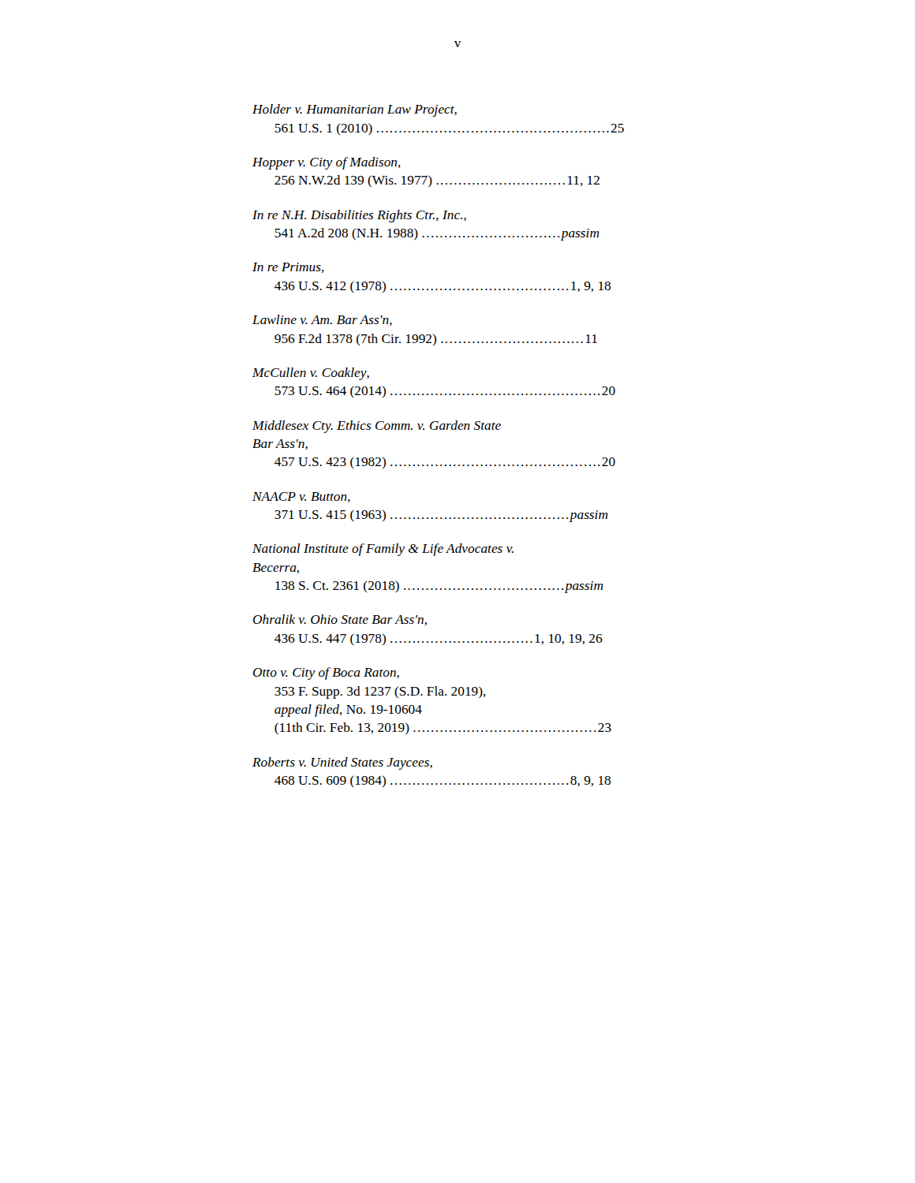v
Holder v. Humanitarian Law Project, 561 U.S. 1 (2010) .................................................... 25
Hopper v. City of Madison, 256 N.W.2d 139 (Wis. 1977) ............................. 11, 12
In re N.H. Disabilities Rights Ctr., Inc., 541 A.2d 208 (N.H. 1988) ............................... passim
In re Primus, 436 U.S. 412 (1978) ........................................ 1, 9, 18
Lawline v. Am. Bar Ass'n, 956 F.2d 1378 (7th Cir. 1992) ................................ 11
McCullen v. Coakley, 573 U.S. 464 (2014) ............................................... 20
Middlesex Cty. Ethics Comm. v. Garden State
Bar Ass'n, 457 U.S. 423 (1982) ............................................... 20
NAACP v. Button, 371 U.S. 415 (1963) ........................................ passim
National Institute of Family & Life Advocates v.
Becerra, 138 S. Ct. 2361 (2018) .................................... passim
Ohralik v. Ohio State Bar Ass'n, 436 U.S. 447 (1978) ................................ 1, 10, 19, 26
Otto v. City of Boca Raton, 353 F. Supp. 3d 1237 (S.D. Fla. 2019), appeal filed, No. 19-10604 (11th Cir. Feb. 13, 2019) ......................................... 23
Roberts v. United States Jaycees, 468 U.S. 609 (1984) ........................................ 8, 9, 18